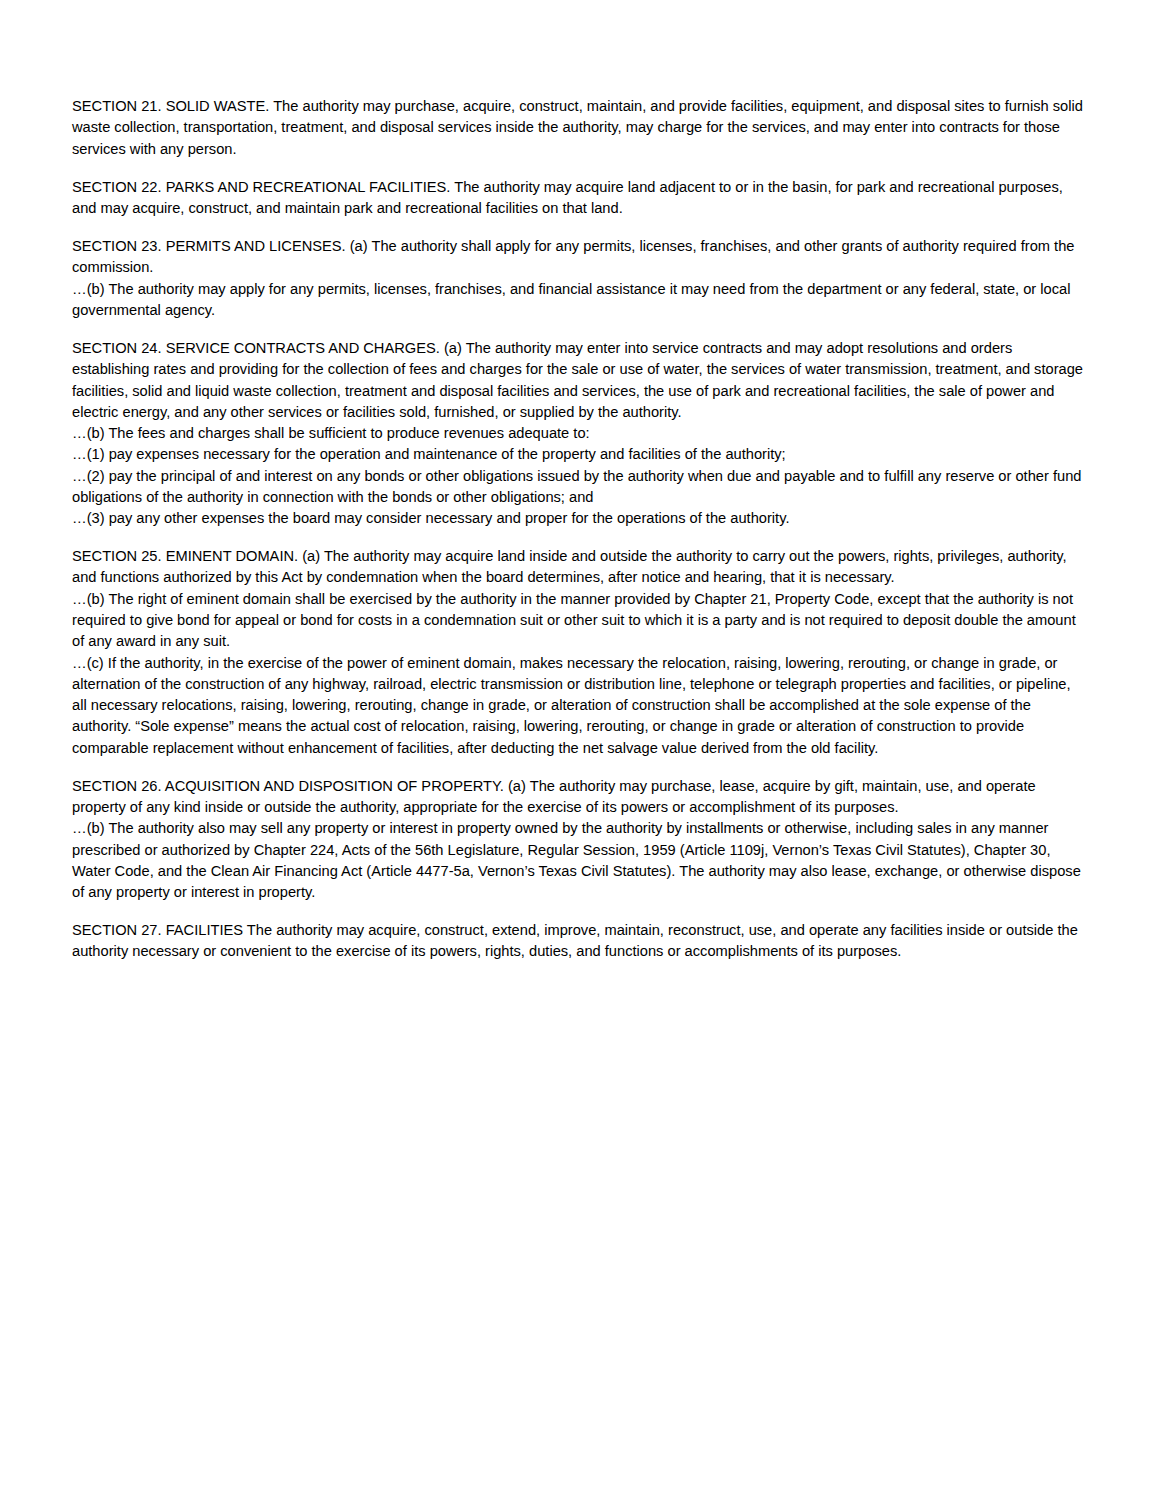SECTION 21. SOLID WASTE. The authority may purchase, acquire, construct, maintain, and provide facilities, equipment, and disposal sites to furnish solid waste collection, transportation, treatment, and disposal services inside the authority, may charge for the services, and may enter into contracts for those services with any person.
SECTION 22. PARKS AND RECREATIONAL FACILITIES. The authority may acquire land adjacent to or in the basin, for park and recreational purposes, and may acquire, construct, and maintain park and recreational facilities on that land.
SECTION 23. PERMITS AND LICENSES. (a) The authority shall apply for any permits, licenses, franchises, and other grants of authority required from the commission.
…(b) The authority may apply for any permits, licenses, franchises, and financial assistance it may need from the department or any federal, state, or local governmental agency.
SECTION 24. SERVICE CONTRACTS AND CHARGES. (a) The authority may enter into service contracts and may adopt resolutions and orders establishing rates and providing for the collection of fees and charges for the sale or use of water, the services of water transmission, treatment, and storage facilities, solid and liquid waste collection, treatment and disposal facilities and services, the use of park and recreational facilities, the sale of power and electric energy, and any other services or facilities sold, furnished, or supplied by the authority.
…(b) The fees and charges shall be sufficient to produce revenues adequate to:
…(1) pay expenses necessary for the operation and maintenance of the property and facilities of the authority;
…(2) pay the principal of and interest on any bonds or other obligations issued by the authority when due and payable and to fulfill any reserve or other fund obligations of the authority in connection with the bonds or other obligations; and
…(3) pay any other expenses the board may consider necessary and proper for the operations of the authority.
SECTION 25. EMINENT DOMAIN. (a) The authority may acquire land inside and outside the authority to carry out the powers, rights, privileges, authority, and functions authorized by this Act by condemnation when the board determines, after notice and hearing, that it is necessary.
…(b) The right of eminent domain shall be exercised by the authority in the manner provided by Chapter 21, Property Code, except that the authority is not required to give bond for appeal or bond for costs in a condemnation suit or other suit to which it is a party and is not required to deposit double the amount of any award in any suit.
…(c) If the authority, in the exercise of the power of eminent domain, makes necessary the relocation, raising, lowering, rerouting, or change in grade, or alternation of the construction of any highway, railroad, electric transmission or distribution line, telephone or telegraph properties and facilities, or pipeline, all necessary relocations, raising, lowering, rerouting, change in grade, or alteration of construction shall be accomplished at the sole expense of the authority. “Sole expense” means the actual cost of relocation, raising, lowering, rerouting, or change in grade or alteration of construction to provide comparable replacement without enhancement of facilities, after deducting the net salvage value derived from the old facility.
SECTION 26. ACQUISITION AND DISPOSITION OF PROPERTY. (a) The authority may purchase, lease, acquire by gift, maintain, use, and operate property of any kind inside or outside the authority, appropriate for the exercise of its powers or accomplishment of its purposes.
…(b) The authority also may sell any property or interest in property owned by the authority by installments or otherwise, including sales in any manner prescribed or authorized by Chapter 224, Acts of the 56th Legislature, Regular Session, 1959 (Article 1109j, Vernon’s Texas Civil Statutes), Chapter 30, Water Code, and the Clean Air Financing Act (Article 4477-5a, Vernon’s Texas Civil Statutes). The authority may also lease, exchange, or otherwise dispose of any property or interest in property.
SECTION 27. FACILITIES The authority may acquire, construct, extend, improve, maintain, reconstruct, use, and operate any facilities inside or outside the authority necessary or convenient to the exercise of its powers, rights, duties, and functions or accomplishments of its purposes.